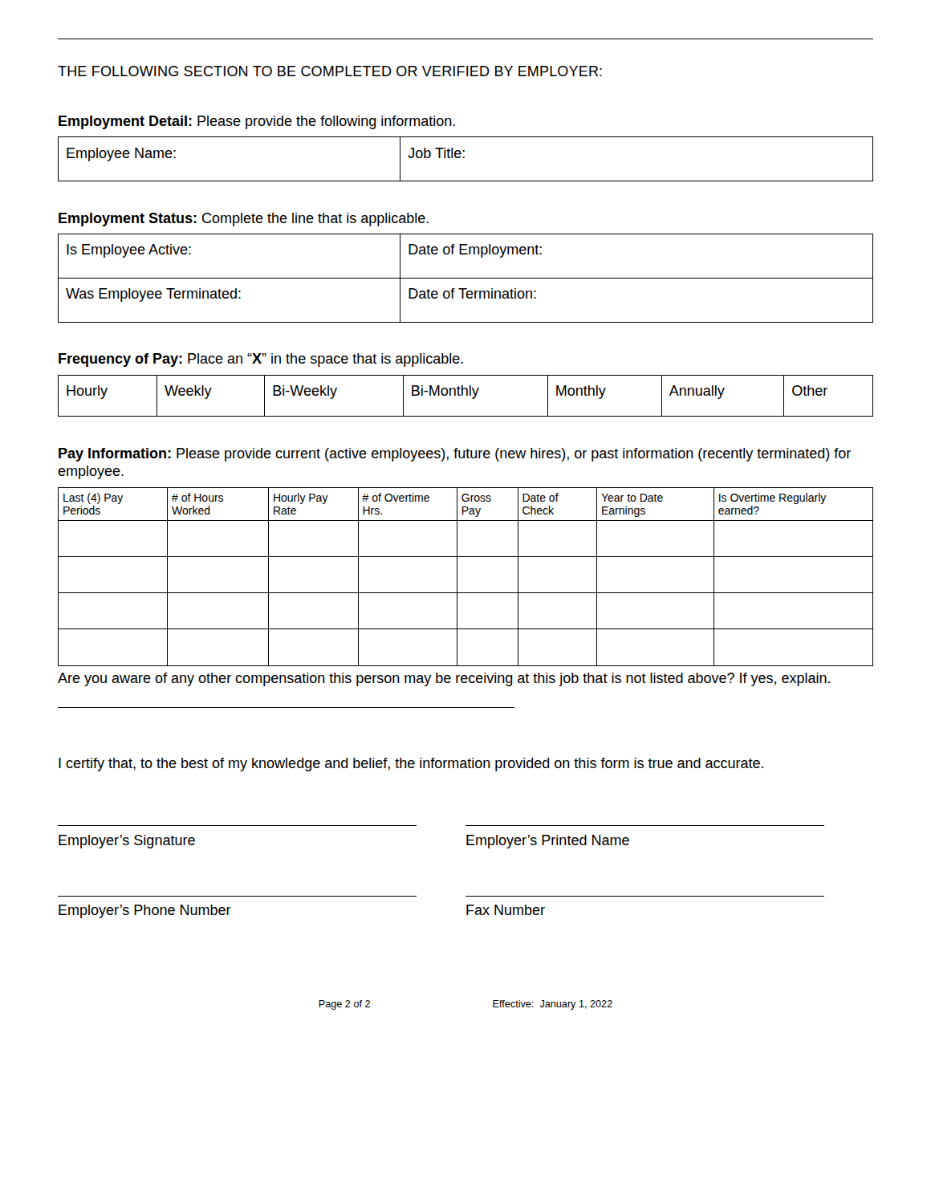THE FOLLOWING SECTION TO BE COMPLETED OR VERIFIED BY EMPLOYER:
Employment Detail: Please provide the following information.
| Employee Name: | Job Title: |
Employment Status: Complete the line that is applicable.
| Is Employee Active: | Date of Employment: |
| Was Employee Terminated: | Date of Termination: |
Frequency of Pay: Place an “X” in the space that is applicable.
| Hourly | Weekly | Bi-Weekly | Bi-Monthly | Monthly | Annually | Other |
Pay Information: Please provide current (active employees), future (new hires), or past information (recently terminated) for employee.
| Last (4) Pay Periods | # of Hours Worked | Hourly Pay Rate | # of Overtime Hrs. | Gross Pay | Date of Check | Year to Date Earnings | Is Overtime Regularly earned? |
| --- | --- | --- | --- | --- | --- | --- | --- |
Are you aware of any other compensation this person may be receiving at this job that is not listed above? If yes, explain.
I certify that, to the best of my knowledge and belief, the information provided on this form is true and accurate.
| Employer’s Signature | Employer’s Printed Name |
| Employer’s Phone Number | Fax Number |
Page 2 of 2 Effective: January 1, 2022